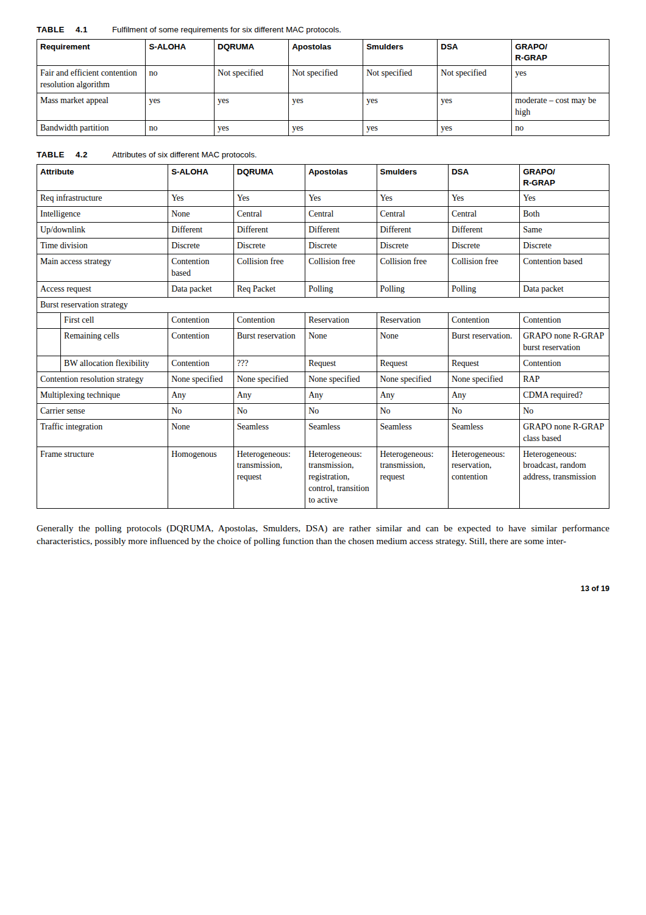TABLE4.1 Fulfilment of some requirements for six different MAC protocols.
| Requirement | S-ALOHA | DQRUMA | Apostolas | Smulders | DSA | GRAPO/ R-GRAP |
| --- | --- | --- | --- | --- | --- | --- |
| Fair and efficient contention resolution algorithm | no | Not specified | Not specified | Not specified | Not specified | yes |
| Mass market appeal | yes | yes | yes | yes | yes | moderate – cost may be high |
| Bandwidth partition | no | yes | yes | yes | yes | no |
TABLE4.2 Attributes of six different MAC protocols.
| Attribute | S-ALOHA | DQRUMA | Apostolas | Smulders | DSA | GRAPO/ R-GRAP |
| --- | --- | --- | --- | --- | --- | --- |
| Req infrastructure | Yes | Yes | Yes | Yes | Yes | Yes |
| Intelligence | None | Central | Central | Central | Central | Both |
| Up/downlink | Different | Different | Different | Different | Different | Same |
| Time division | Discrete | Discrete | Discrete | Discrete | Discrete | Discrete |
| Main access strategy | Contention based | Collision free | Collision free | Collision free | Collision free | Contention based |
| Access request | Data packet | Req Packet | Polling | Polling | Polling | Data packet |
| Burst reservation strategy |
| | First cell | Contention | Contention | Reservation | Reservation | Contention | Contention |
| | Remaining cells | Contention | Burst reservation | None | None | Burst reservation. | GRAPO none R-GRAP burst reservation |
| | BW allocation flexibility | Contention | ??? | Request | Request | Request | Contention |
| Contention resolution strategy | None specified | None specified | None specified | None specified | None specified | RAP |
| Multiplexing technique | Any | Any | Any | Any | Any | CDMA required? |
| Carrier sense | No | No | No | No | No | No |
| Traffic integration | None | Seamless | Seamless | Seamless | Seamless | GRAPO none R-GRAP class based |
| Frame structure | Homogenous | Heterogeneous: transmission, request | Heterogeneous: transmission, registration, control, transition to active | Heterogeneous: transmission, request | Heterogeneous: reservation, contention | Heterogeneous: broadcast, random address, transmission |
Generally the polling protocols (DQRUMA, Apostolas, Smulders, DSA) are rather similar and can be expected to have similar performance characteristics, possibly more influenced by the choice of polling function than the chosen medium access strategy. Still, there are some inter-
13 of 19